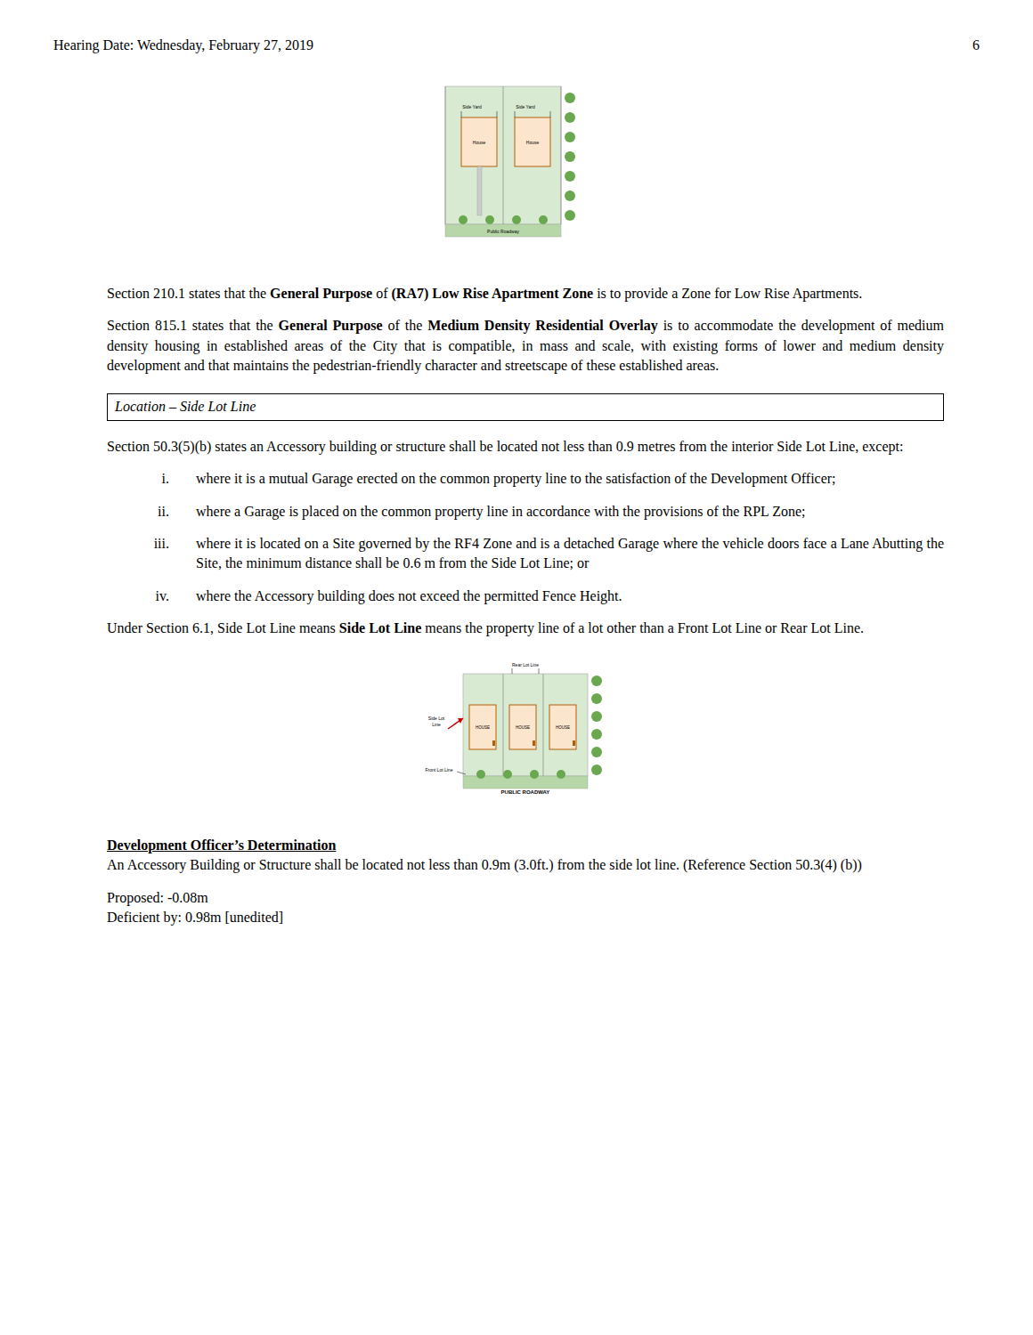Hearing Date: Wednesday, February 27, 2019 6
House House Side Yard Side Yard Public Roadway
Section 210.1 states that the General Purpose of (RA7) Low Rise Apartment Zone is to provide a Zone for Low Rise Apartments.
Section 815.1 states that the General Purpose of the Medium Density Residential Overlay is to accommodate the development of medium density housing in established areas of the City that is compatible, in mass and scale, with existing forms of lower and medium density development and that maintains the pedestrian-friendly character and streetscape of these established areas.
Location – Side Lot Line
Section 50.3(5)(b) states an Accessory building or structure shall be located not less than 0.9 metres from the interior Side Lot Line, except:
where it is a mutual Garage erected on the common property line to the satisfaction of the Development Officer;
where a Garage is placed on the common property line in accordance with the provisions of the RPL Zone;
where it is located on a Site governed by the RF4 Zone and is a detached Garage where the vehicle doors face a Lane Abutting the Site, the minimum distance shall be 0.6 m from the Side Lot Line; or
where the Accessory building does not exceed the permitted Fence Height.
Under Section 6.1, Side Lot Line means Side Lot Line means the property line of a lot other than a Front Lot Line or Rear Lot Line.
HOUSE HOUSE HOUSE Rear Lot Line Side Lot Line Front Lot Line PUBLIC ROADWAY
Development Officer’s Determination
An Accessory Building or Structure shall be located not less than 0.9m (3.0ft.) from the side lot line. (Reference Section 50.3(4) (b))
Proposed: -0.08m
Deficient by: 0.98m [unedited]